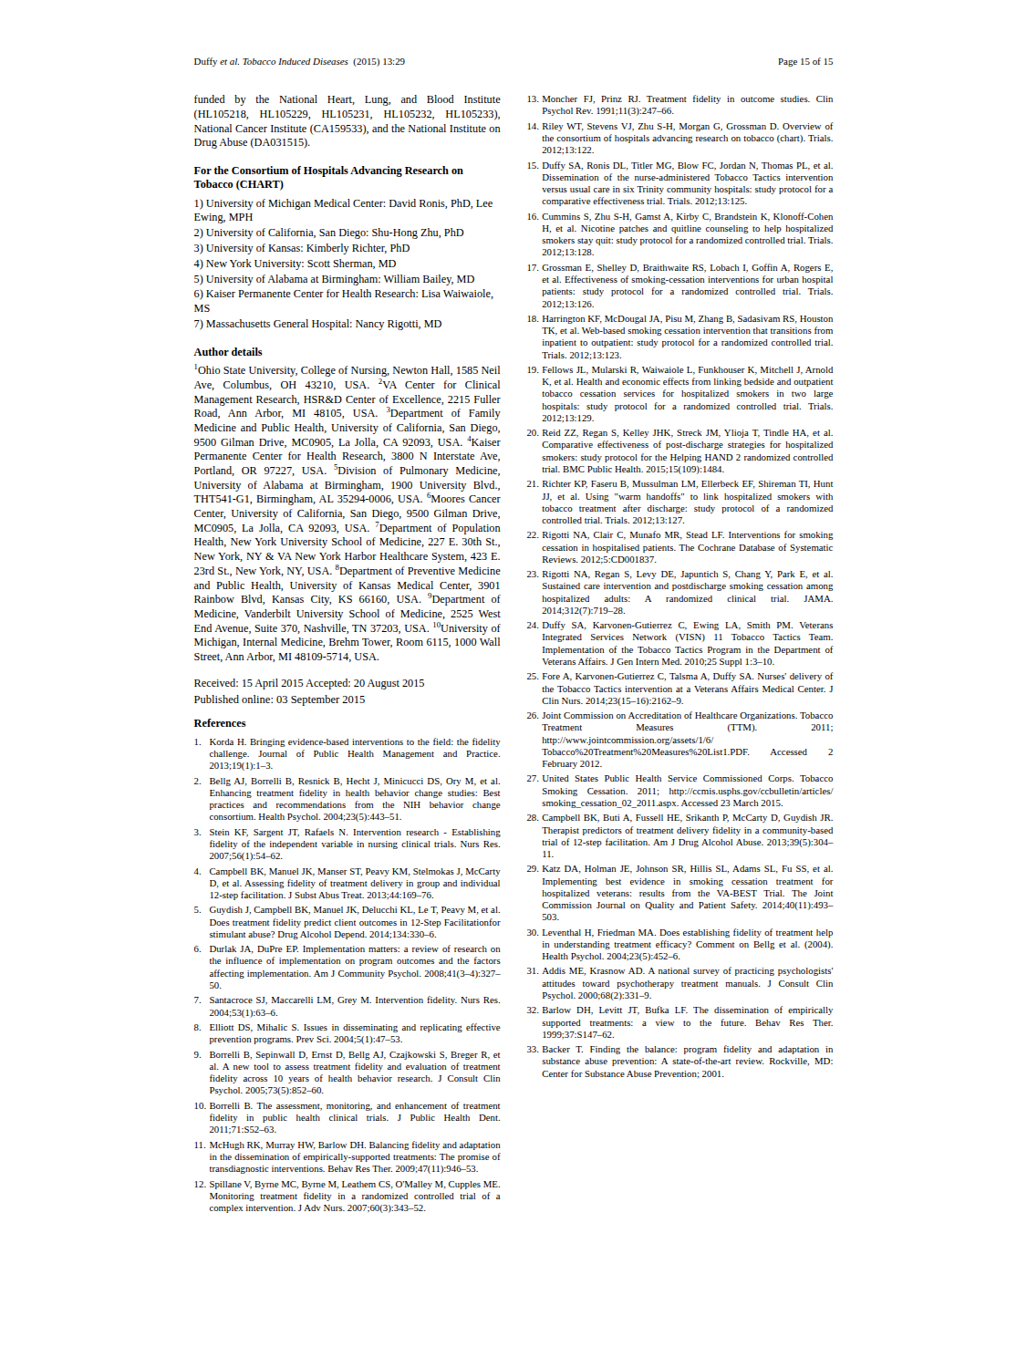Duffy et al. Tobacco Induced Diseases (2015) 13:29
Page 15 of 15
funded by the National Heart, Lung, and Blood Institute (HL105218, HL105229, HL105231, HL105232, HL105233), National Cancer Institute (CA159533), and the National Institute on Drug Abuse (DA031515).
For the Consortium of Hospitals Advancing Research on Tobacco (CHART)
1) University of Michigan Medical Center: David Ronis, PhD, Lee Ewing, MPH
2) University of California, San Diego: Shu-Hong Zhu, PhD
3) University of Kansas: Kimberly Richter, PhD
4) New York University: Scott Sherman, MD
5) University of Alabama at Birmingham: William Bailey, MD
6) Kaiser Permanente Center for Health Research: Lisa Waiwaiole, MS
7) Massachusetts General Hospital: Nancy Rigotti, MD
Author details
1Ohio State University, College of Nursing, Newton Hall, 1585 Neil Ave, Columbus, OH 43210, USA. 2VA Center for Clinical Management Research, HSR&D Center of Excellence, 2215 Fuller Road, Ann Arbor, MI 48105, USA. 3Department of Family Medicine and Public Health, University of California, San Diego, 9500 Gilman Drive, MC0905, La Jolla, CA 92093, USA. 4Kaiser Permanente Center for Health Research, 3800 N Interstate Ave, Portland, OR 97227, USA. 5Division of Pulmonary Medicine, University of Alabama at Birmingham, 1900 University Blvd., THT541-G1, Birmingham, AL 35294-0006, USA. 6Moores Cancer Center, University of California, San Diego, 9500 Gilman Drive, MC0905, La Jolla, CA 92093, USA. 7Department of Population Health, New York University School of Medicine, 227 E. 30th St., New York, NY & VA New York Harbor Healthcare System, 423 E. 23rd St., New York, NY, USA. 8Department of Preventive Medicine and Public Health, University of Kansas Medical Center, 3901 Rainbow Blvd, Kansas City, KS 66160, USA. 9Department of Medicine, Vanderbilt University School of Medicine, 2525 West End Avenue, Suite 370, Nashville, TN 37203, USA. 10University of Michigan, Internal Medicine, Brehm Tower, Room 6115, 1000 Wall Street, Ann Arbor, MI 48109-5714, USA.
Received: 15 April 2015 Accepted: 20 August 2015
Published online: 03 September 2015
References
Korda H. Bringing evidence-based interventions to the field: the fidelity challenge. Journal of Public Health Management and Practice. 2013;19(1):1–3.
Bellg AJ, Borrelli B, Resnick B, Hecht J, Minicucci DS, Ory M, et al. Enhancing treatment fidelity in health behavior change studies: Best practices and recommendations from the NIH behavior change consortium. Health Psychol. 2004;23(5):443–51.
Stein KF, Sargent JT, Rafaels N. Intervention research - Establishing fidelity of the independent variable in nursing clinical trials. Nurs Res. 2007;56(1):54–62.
Campbell BK, Manuel JK, Manser ST, Peavy KM, Stelmokas J, McCarty D, et al. Assessing fidelity of treatment delivery in group and individual 12-step facilitation. J Subst Abus Treat. 2013;44:169–76.
Guydish J, Campbell BK, Manuel JK, Delucchi KL, Le T, Peavy M, et al. Does treatment fidelity predict client outcomes in 12-Step Facilitationfor stimulant abuse? Drug Alcohol Depend. 2014;134:330–6.
Durlak JA, DuPre EP. Implementation matters: a review of research on the influence of implementation on program outcomes and the factors affecting implementation. Am J Community Psychol. 2008;41(3–4):327–50.
Santacroce SJ, Maccarelli LM, Grey M. Intervention fidelity. Nurs Res. 2004;53(1):63–6.
Elliott DS, Mihalic S. Issues in disseminating and replicating effective prevention programs. Prev Sci. 2004;5(1):47–53.
Borrelli B, Sepinwall D, Ernst D, Bellg AJ, Czajkowski S, Breger R, et al. A new tool to assess treatment fidelity and evaluation of treatment fidelity across 10 years of health behavior research. J Consult Clin Psychol. 2005;73(5):852–60.
Borrelli B. The assessment, monitoring, and enhancement of treatment fidelity in public health clinical trials. J Public Health Dent. 2011;71:S52–63.
McHugh RK, Murray HW, Barlow DH. Balancing fidelity and adaptation in the dissemination of empirically-supported treatments: The promise of transdiagnostic interventions. Behav Res Ther. 2009;47(11):946–53.
Spillane V, Byrne MC, Byrne M, Leathem CS, O'Malley M, Cupples ME. Monitoring treatment fidelity in a randomized controlled trial of a complex intervention. J Adv Nurs. 2007;60(3):343–52.
Moncher FJ, Prinz RJ. Treatment fidelity in outcome studies. Clin Psychol Rev. 1991;11(3):247–66.
Riley WT, Stevens VJ, Zhu S-H, Morgan G, Grossman D. Overview of the consortium of hospitals advancing research on tobacco (chart). Trials. 2012;13:122.
Duffy SA, Ronis DL, Titler MG, Blow FC, Jordan N, Thomas PL, et al. Dissemination of the nurse-administered Tobacco Tactics intervention versus usual care in six Trinity community hospitals: study protocol for a comparative effectiveness trial. Trials. 2012;13:125.
Cummins S, Zhu S-H, Gamst A, Kirby C, Brandstein K, Klonoff-Cohen H, et al. Nicotine patches and quitline counseling to help hospitalized smokers stay quit: study protocol for a randomized controlled trial. Trials. 2012;13:128.
Grossman E, Shelley D, Braithwaite RS, Lobach I, Goffin A, Rogers E, et al. Effectiveness of smoking-cessation interventions for urban hospital patients: study protocol for a randomized controlled trial. Trials. 2012;13:126.
Harrington KF, McDougal JA, Pisu M, Zhang B, Sadasivam RS, Houston TK, et al. Web-based smoking cessation intervention that transitions from inpatient to outpatient: study protocol for a randomized controlled trial. Trials. 2012;13:123.
Fellows JL, Mularski R, Waiwaiole L, Funkhouser K, Mitchell J, Arnold K, et al. Health and economic effects from linking bedside and outpatient tobacco cessation services for hospitalized smokers in two large hospitals: study protocol for a randomized controlled trial. Trials. 2012;13:129.
Reid ZZ, Regan S, Kelley JHK, Streck JM, Ylioja T, Tindle HA, et al. Comparative effectiveness of post-discharge strategies for hospitalized smokers: study protocol for the Helping HAND 2 randomized controlled trial. BMC Public Health. 2015;15(109):1484.
Richter KP, Faseru B, Mussulman LM, Ellerbeck EF, Shireman TI, Hunt JJ, et al. Using "warm handoffs" to link hospitalized smokers with tobacco treatment after discharge: study protocol of a randomized controlled trial. Trials. 2012;13:127.
Rigotti NA, Clair C, Munafo MR, Stead LF. Interventions for smoking cessation in hospitalised patients. The Cochrane Database of Systematic Reviews. 2012;5:CD001837.
Rigotti NA, Regan S, Levy DE, Japuntich S, Chang Y, Park E, et al. Sustained care intervention and postdischarge smoking cessation among hospitalized adults: A randomized clinical trial. JAMA. 2014;312(7):719–28.
Duffy SA, Karvonen-Gutierrez C, Ewing LA, Smith PM. Veterans Integrated Services Network (VISN) 11 Tobacco Tactics Team. Implementation of the Tobacco Tactics Program in the Department of Veterans Affairs. J Gen Intern Med. 2010;25 Suppl 1:3–10.
Fore A, Karvonen-Gutierrez C, Talsma A, Duffy SA. Nurses' delivery of the Tobacco Tactics intervention at a Veterans Affairs Medical Center. J Clin Nurs. 2014;23(15–16):2162–9.
Joint Commission on Accreditation of Healthcare Organizations. Tobacco Treatment Measures (TTM). 2011; http://www.jointcommission.org/assets/1/6/ Tobacco%20Treatment%20Measures%20List1.PDF. Accessed 2 February 2012.
United States Public Health Service Commissioned Corps. Tobacco Smoking Cessation. 2011; http://ccmis.usphs.gov/ccbulletin/articles/ smoking_cessation_02_2011.aspx. Accessed 23 March 2015.
Campbell BK, Buti A, Fussell HE, Srikanth P, McCarty D, Guydish JR. Therapist predictors of treatment delivery fidelity in a community-based trial of 12-step facilitation. Am J Drug Alcohol Abuse. 2013;39(5):304–11.
Katz DA, Holman JE, Johnson SR, Hillis SL, Adams SL, Fu SS, et al. Implementing best evidence in smoking cessation treatment for hospitalized veterans: results from the VA-BEST Trial. The Joint Commission Journal on Quality and Patient Safety. 2014;40(11):493–503.
Leventhal H, Friedman MA. Does establishing fidelity of treatment help in understanding treatment efficacy? Comment on Bellg et al. (2004). Health Psychol. 2004;23(5):452–6.
Addis ME, Krasnow AD. A national survey of practicing psychologists' attitudes toward psychotherapy treatment manuals. J Consult Clin Psychol. 2000;68(2):331–9.
Barlow DH, Levitt JT, Bufka LF. The dissemination of empirically supported treatments: a view to the future. Behav Res Ther. 1999;37:S147–62.
Backer T. Finding the balance: program fidelity and adaptation in substance abuse prevention: A state-of-the-art review. Rockville, MD: Center for Substance Abuse Prevention; 2001.